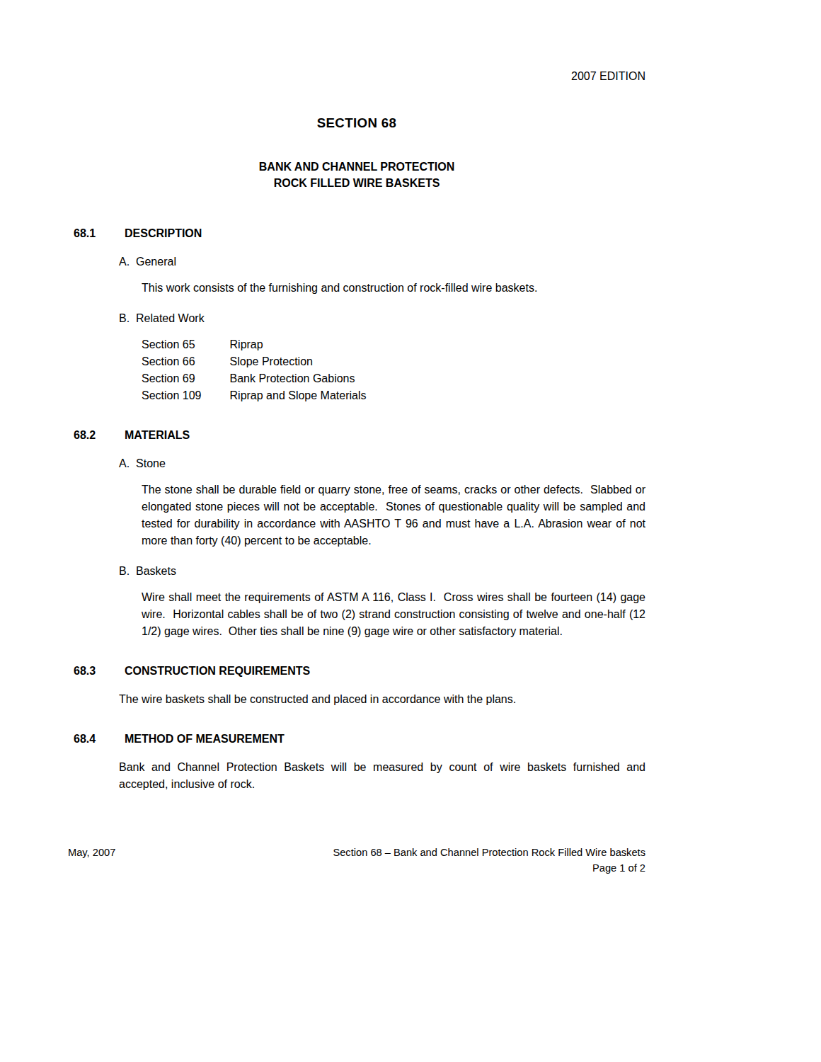2007 EDITION
SECTION 68
BANK AND CHANNEL PROTECTION
ROCK FILLED WIRE BASKETS
68.1 DESCRIPTION
A. General
This work consists of the furnishing and construction of rock-filled wire baskets.
B. Related Work
| Section 65 | Riprap |
| Section 66 | Slope Protection |
| Section 69 | Bank Protection Gabions |
| Section 109 | Riprap and Slope Materials |
68.2 MATERIALS
A. Stone
The stone shall be durable field or quarry stone, free of seams, cracks or other defects. Slabbed or elongated stone pieces will not be acceptable. Stones of questionable quality will be sampled and tested for durability in accordance with AASHTO T 96 and must have a L.A. Abrasion wear of not more than forty (40) percent to be acceptable.
B. Baskets
Wire shall meet the requirements of ASTM A 116, Class I. Cross wires shall be fourteen (14) gage wire. Horizontal cables shall be of two (2) strand construction consisting of twelve and one-half (12 1/2) gage wires. Other ties shall be nine (9) gage wire or other satisfactory material.
68.3 CONSTRUCTION REQUIREMENTS
The wire baskets shall be constructed and placed in accordance with the plans.
68.4 METHOD OF MEASUREMENT
Bank and Channel Protection Baskets will be measured by count of wire baskets furnished and accepted, inclusive of rock.
May, 2007
Section 68 – Bank and Channel Protection Rock Filled Wire baskets
Page 1 of 2